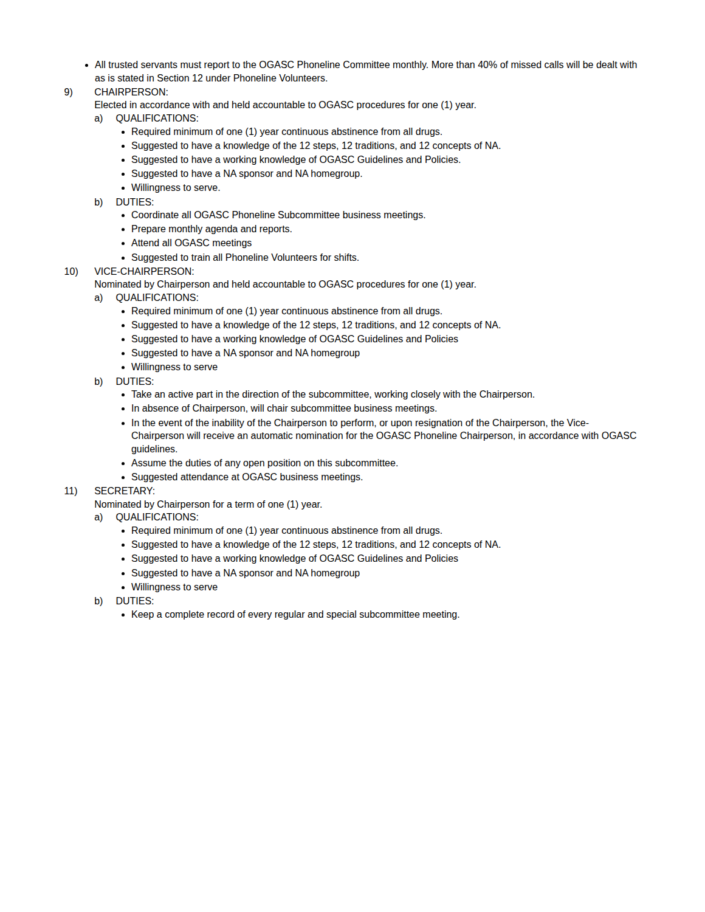All trusted servants must report to the OGASC Phoneline Committee monthly. More than 40% of missed calls will be dealt with as is stated in Section 12 under Phoneline Volunteers.
9) CHAIRPERSON:
Elected in accordance with and held accountable to OGASC procedures for one (1) year.
a) QUALIFICATIONS:
Required minimum of one (1) year continuous abstinence from all drugs.
Suggested to have a knowledge of the 12 steps, 12 traditions, and 12 concepts of NA.
Suggested to have a working knowledge of OGASC Guidelines and Policies.
Suggested to have a NA sponsor and NA homegroup.
Willingness to serve.
b) DUTIES:
Coordinate all OGASC Phoneline Subcommittee business meetings.
Prepare monthly agenda and reports.
Attend all OGASC meetings
Suggested to train all Phoneline Volunteers for shifts.
10) VICE-CHAIRPERSON:
Nominated by Chairperson and held accountable to OGASC procedures for one (1) year.
a) QUALIFICATIONS:
Required minimum of one (1) year continuous abstinence from all drugs.
Suggested to have a knowledge of the 12 steps, 12 traditions, and 12 concepts of NA.
Suggested to have a working knowledge of OGASC Guidelines and Policies
Suggested to have a NA sponsor and NA homegroup
Willingness to serve
b) DUTIES:
Take an active part in the direction of the subcommittee, working closely with the Chairperson.
In absence of Chairperson, will chair subcommittee business meetings.
In the event of the inability of the Chairperson to perform, or upon resignation of the Chairperson, the Vice-Chairperson will receive an automatic nomination for the OGASC Phoneline Chairperson, in accordance with OGASC guidelines.
Assume the duties of any open position on this subcommittee.
Suggested attendance at OGASC business meetings.
11) SECRETARY:
Nominated by Chairperson for a term of one (1) year.
a) QUALIFICATIONS:
Required minimum of one (1) year continuous abstinence from all drugs.
Suggested to have a knowledge of the 12 steps, 12 traditions, and 12 concepts of NA.
Suggested to have a working knowledge of OGASC Guidelines and Policies
Suggested to have a NA sponsor and NA homegroup
Willingness to serve
b) DUTIES:
Keep a complete record of every regular and special subcommittee meeting.